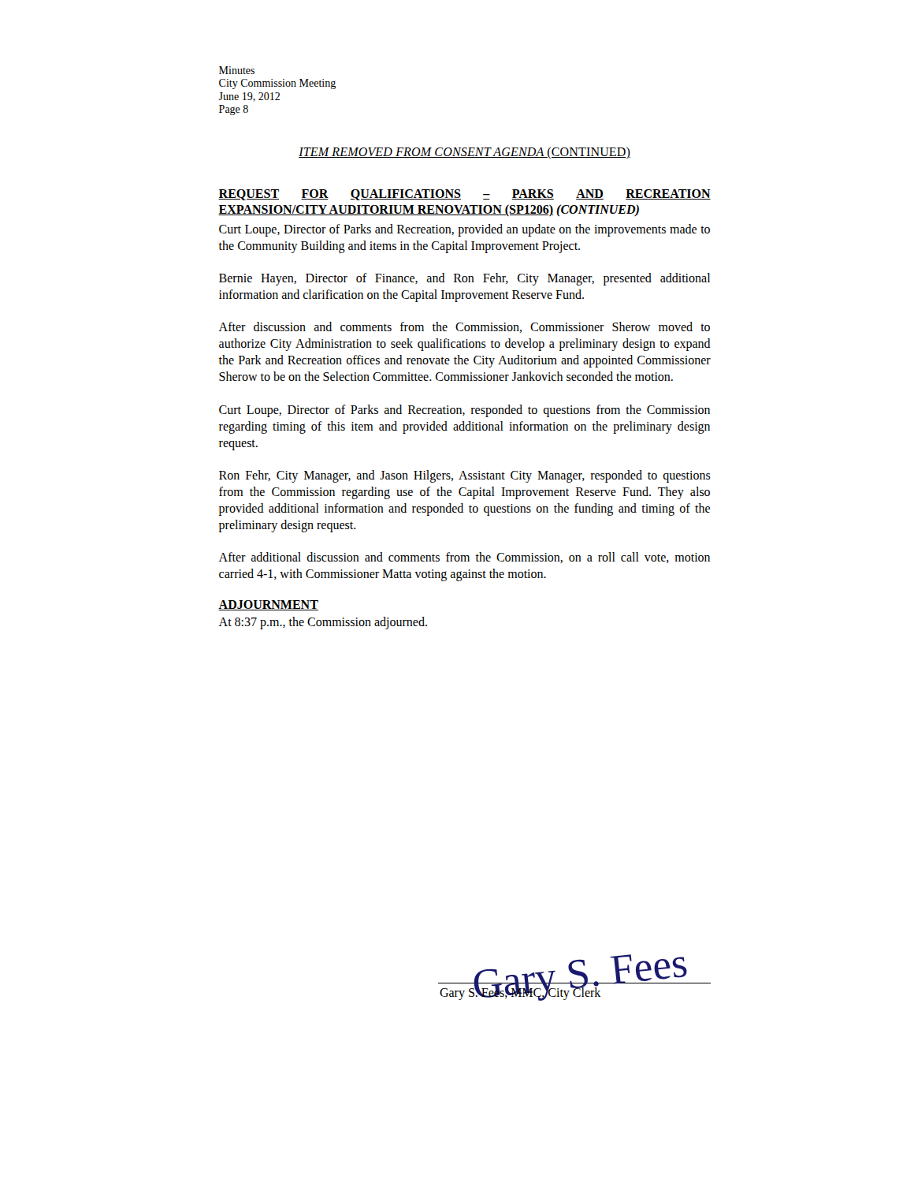Minutes
City Commission Meeting
June 19, 2012
Page 8
ITEM REMOVED FROM CONSENT AGENDA (CONTINUED)
REQUEST FOR QUALIFICATIONS – PARKS AND RECREATION EXPANSION/CITY AUDITORIUM RENOVATION (SP1206) (CONTINUED)
Curt Loupe, Director of Parks and Recreation, provided an update on the improvements made to the Community Building and items in the Capital Improvement Project.
Bernie Hayen, Director of Finance, and Ron Fehr, City Manager, presented additional information and clarification on the Capital Improvement Reserve Fund.
After discussion and comments from the Commission, Commissioner Sherow moved to authorize City Administration to seek qualifications to develop a preliminary design to expand the Park and Recreation offices and renovate the City Auditorium and appointed Commissioner Sherow to be on the Selection Committee. Commissioner Jankovich seconded the motion.
Curt Loupe, Director of Parks and Recreation, responded to questions from the Commission regarding timing of this item and provided additional information on the preliminary design request.
Ron Fehr, City Manager, and Jason Hilgers, Assistant City Manager, responded to questions from the Commission regarding use of the Capital Improvement Reserve Fund. They also provided additional information and responded to questions on the funding and timing of the preliminary design request.
After additional discussion and comments from the Commission, on a roll call vote, motion carried 4-1, with Commissioner Matta voting against the motion.
ADJOURNMENT
At 8:37 p.m., the Commission adjourned.
Gary S. Fees
Gary S. Fees, MMC, City Clerk